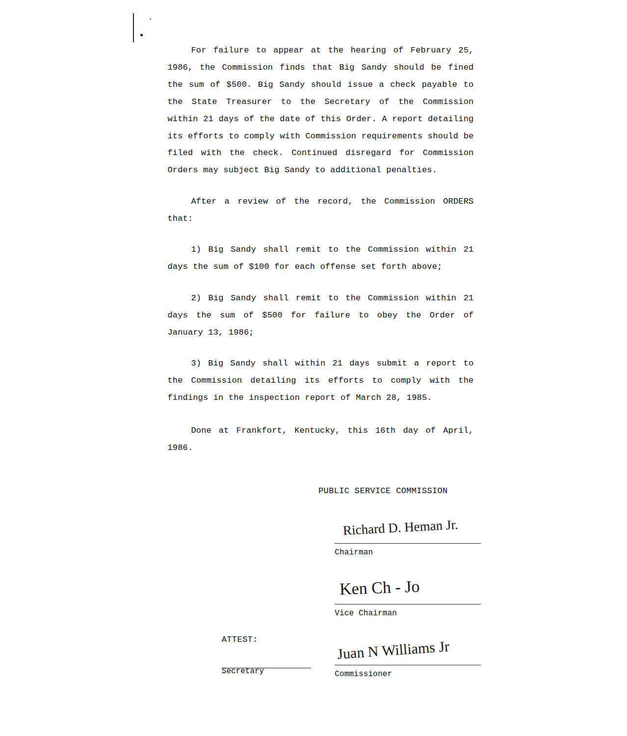. •
For failure to appear at the hearing of February 25, 1986, the Commission finds that Big Sandy should be fined the sum of $500. Big Sandy should issue a check payable to the State Treasurer to the Secretary of the Commission within 21 days of the date of this Order. A report detailing its efforts to comply with Commission requirements should be filed with the check. Continued disregard for Commission Orders may subject Big Sandy to additional penalties.
After a review of the record, the Commission ORDERS that:
1) Big Sandy shall remit to the Commission within 21 days the sum of $100 for each offense set forth above;
2) Big Sandy shall remit to the Commission within 21 days the sum of $500 for failure to obey the Order of January 13, 1986;
3) Big Sandy shall within 21 days submit a report to the Commission detailing its efforts to comply with the findings in the inspection report of March 28, 1985.
Done at Frankfort, Kentucky, this 16th day of April, 1986.
PUBLIC SERVICE COMMISSION
Richard D. Heman Jr.
Chairman
Ken Ch - Jo
Vice Chairman
Juan N Williams Jr
Commissioner
ATTEST:
Secretary